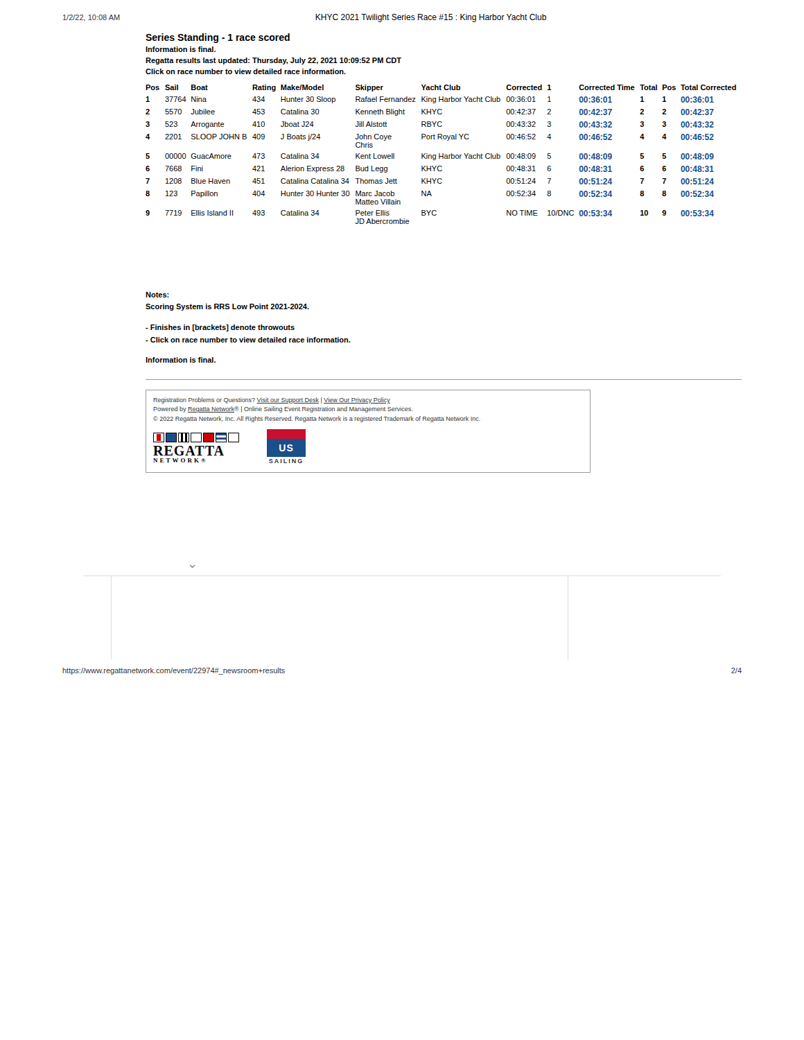1/2/22, 10:08 AM
KHYC 2021 Twilight Series Race #15 : King Harbor Yacht Club
Series Standing - 1 race scored
Information is final.
Regatta results last updated: Thursday, July 22, 2021 10:09:52 PM CDT
Click on race number to view detailed race information.
| Pos | Sail | Boat | Rating | Make/Model | Skipper | Yacht Club | Corrected | 1 | Corrected Time | Total | Pos | Total Corrected |
| --- | --- | --- | --- | --- | --- | --- | --- | --- | --- | --- | --- | --- |
| 1 | 37764 | Nina | 434 | Hunter 30 Sloop | Rafael Fernandez | King Harbor Yacht Club | 00:36:01 | 1 | 00:36:01 | 1 | 1 | 00:36:01 |
| 2 | 5570 | Jubilee | 453 | Catalina 30 | Kenneth Blight | KHYC | 00:42:37 | 2 | 00:42:37 | 2 | 2 | 00:42:37 |
| 3 | 523 | Arrogante | 410 | Jboat J24 | Jill Alstott | RBYC | 00:43:32 | 3 | 00:43:32 | 3 | 3 | 00:43:32 |
| 4 | 2201 | SLOOP JOHN B | 409 | J Boats j/24 | John Coye Chris | Port Royal YC | 00:46:52 | 4 | 00:46:52 | 4 | 4 | 00:46:52 |
| 5 | 00000 | GuacAmore | 473 | Catalina 34 | Kent Lowell | King Harbor Yacht Club | 00:48:09 | 5 | 00:48:09 | 5 | 5 | 00:48:09 |
| 6 | 7668 | Fini | 421 | Alerion Express 28 | Bud Legg | KHYC | 00:48:31 | 6 | 00:48:31 | 6 | 6 | 00:48:31 |
| 7 | 1208 | Blue Haven | 451 | Catalina Catalina 34 | Thomas Jett | KHYC | 00:51:24 | 7 | 00:51:24 | 7 | 7 | 00:51:24 |
| 8 | 123 | Papillon | 404 | Hunter 30 Hunter 30 | Marc Jacob Matteo Villain | NA | 00:52:34 | 8 | 00:52:34 | 8 | 8 | 00:52:34 |
| 9 | 7719 | Ellis Island II | 493 | Catalina 34 | Peter Ellis JD Abercrombie | BYC | NO TIME | 10/DNC | 00:53:34 | 10 | 9 | 00:53:34 |
Notes:
Scoring System is RRS Low Point 2021-2024.
- Finishes in [brackets] denote throwouts
- Click on race number to view detailed race information.
Information is final.
Registration Problems or Questions? Visit our Support Desk | View Our Privacy Policy
Powered by Regatta Network® | Online Sailing Event Registration and Management Services.
© 2022 Regatta Network, Inc. All Rights Reserved. Regatta Network is a registered Trademark of Regatta Network Inc.
REGATTA
NETWORK®
US
SAILING
⌄
https://www.regattanetwork.com/event/22974#_newsroom+results
2/4